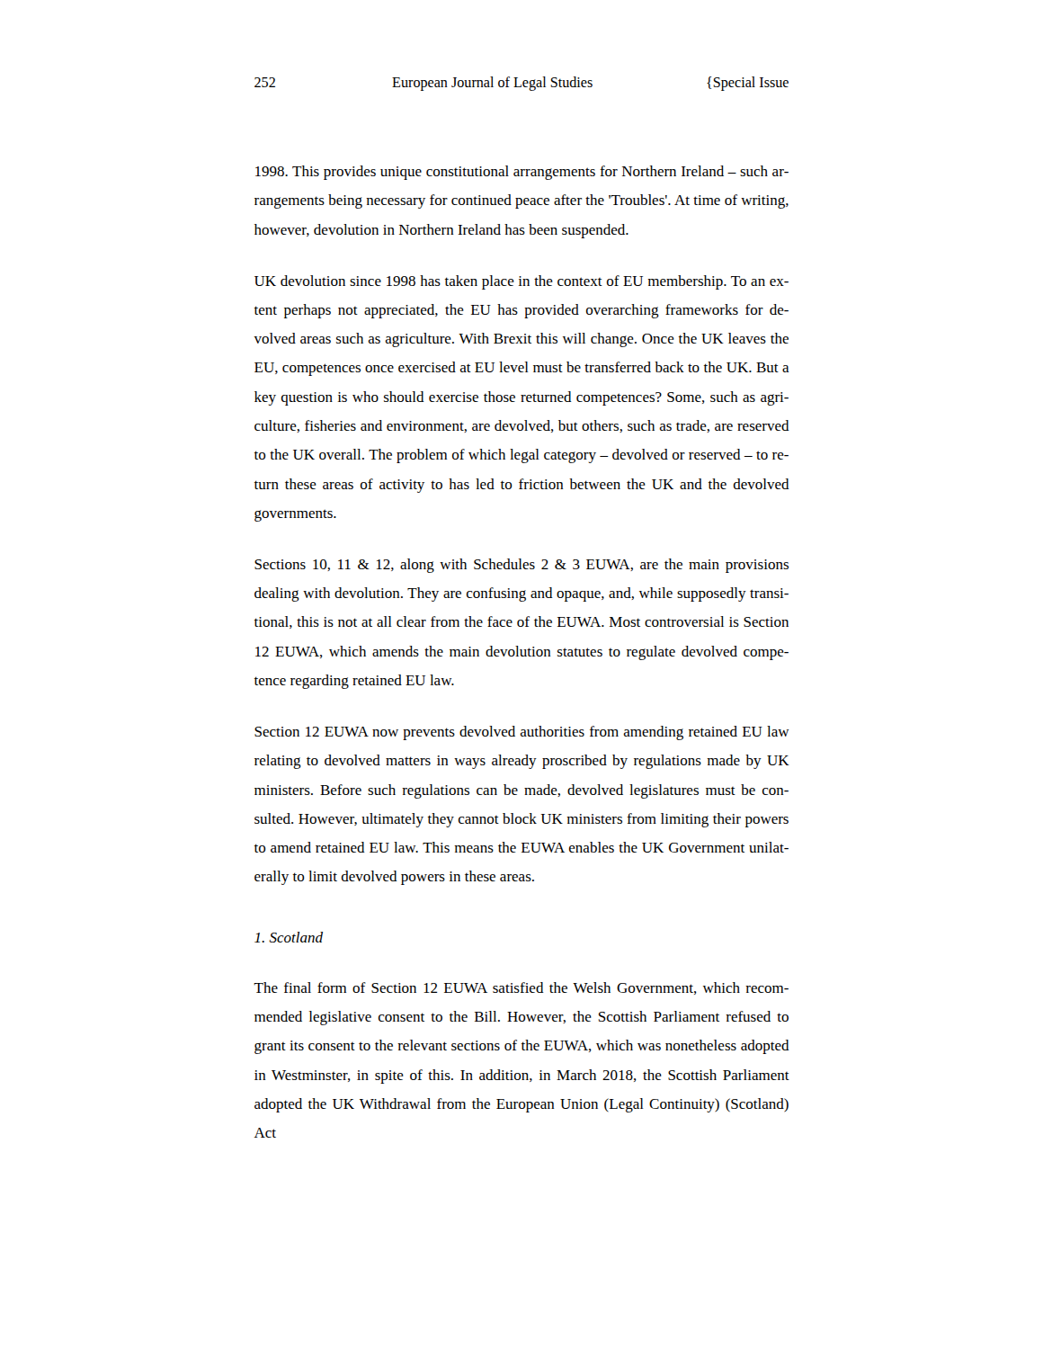252 European Journal of Legal Studies {Special Issue
1998. This provides unique constitutional arrangements for Northern Ireland – such arrangements being necessary for continued peace after the 'Troubles'. At time of writing, however, devolution in Northern Ireland has been suspended.
UK devolution since 1998 has taken place in the context of EU membership. To an extent perhaps not appreciated, the EU has provided overarching frameworks for devolved areas such as agriculture. With Brexit this will change. Once the UK leaves the EU, competences once exercised at EU level must be transferred back to the UK. But a key question is who should exercise those returned competences? Some, such as agriculture, fisheries and environment, are devolved, but others, such as trade, are reserved to the UK overall. The problem of which legal category – devolved or reserved – to return these areas of activity to has led to friction between the UK and the devolved governments.
Sections 10, 11 & 12, along with Schedules 2 & 3 EUWA, are the main provisions dealing with devolution. They are confusing and opaque, and, while supposedly transitional, this is not at all clear from the face of the EUWA. Most controversial is Section 12 EUWA, which amends the main devolution statutes to regulate devolved competence regarding retained EU law.
Section 12 EUWA now prevents devolved authorities from amending retained EU law relating to devolved matters in ways already proscribed by regulations made by UK ministers. Before such regulations can be made, devolved legislatures must be consulted. However, ultimately they cannot block UK ministers from limiting their powers to amend retained EU law. This means the EUWA enables the UK Government unilaterally to limit devolved powers in these areas.
1. Scotland
The final form of Section 12 EUWA satisfied the Welsh Government, which recommended legislative consent to the Bill. However, the Scottish Parliament refused to grant its consent to the relevant sections of the EUWA, which was nonetheless adopted in Westminster, in spite of this. In addition, in March 2018, the Scottish Parliament adopted the UK Withdrawal from the European Union (Legal Continuity) (Scotland) Act